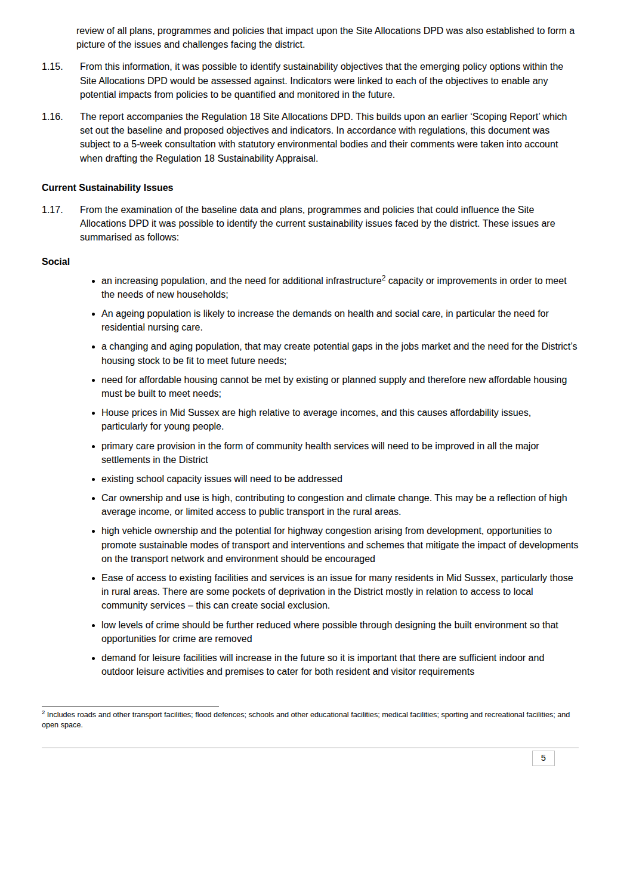review of all plans, programmes and policies that impact upon the Site Allocations DPD was also established to form a picture of the issues and challenges facing the district.
1.15.
From this information, it was possible to identify sustainability objectives that the emerging policy options within the Site Allocations DPD would be assessed against. Indicators were linked to each of the objectives to enable any potential impacts from policies to be quantified and monitored in the future.
1.16.
The report accompanies the Regulation 18 Site Allocations DPD. This builds upon an earlier ‘Scoping Report’ which set out the baseline and proposed objectives and indicators. In accordance with regulations, this document was subject to a 5-week consultation with statutory environmental bodies and their comments were taken into account when drafting the Regulation 18 Sustainability Appraisal.
Current Sustainability Issues
1.17.
From the examination of the baseline data and plans, programmes and policies that could influence the Site Allocations DPD it was possible to identify the current sustainability issues faced by the district. These issues are summarised as follows:
Social
an increasing population, and the need for additional infrastructure2 capacity or improvements in order to meet the needs of new households;
An ageing population is likely to increase the demands on health and social care, in particular the need for residential nursing care.
a changing and aging population, that may create potential gaps in the jobs market and the need for the District’s housing stock to be fit to meet future needs;
need for affordable housing cannot be met by existing or planned supply and therefore new affordable housing must be built to meet needs;
House prices in Mid Sussex are high relative to average incomes, and this causes affordability issues, particularly for young people.
primary care provision in the form of community health services will need to be improved in all the major settlements in the District
existing school capacity issues will need to be addressed
Car ownership and use is high, contributing to congestion and climate change. This may be a reflection of high average income, or limited access to public transport in the rural areas.
high vehicle ownership and the potential for highway congestion arising from development, opportunities to promote sustainable modes of transport and interventions and schemes that mitigate the impact of developments on the transport network and environment should be encouraged
Ease of access to existing facilities and services is an issue for many residents in Mid Sussex, particularly those in rural areas. There are some pockets of deprivation in the District mostly in relation to access to local community services – this can create social exclusion.
low levels of crime should be further reduced where possible through designing the built environment so that opportunities for crime are removed
demand for leisure facilities will increase in the future so it is important that there are sufficient indoor and outdoor leisure activities and premises to cater for both resident and visitor requirements
2 Includes roads and other transport facilities; flood defences; schools and other educational facilities; medical facilities; sporting and recreational facilities; and open space.
5